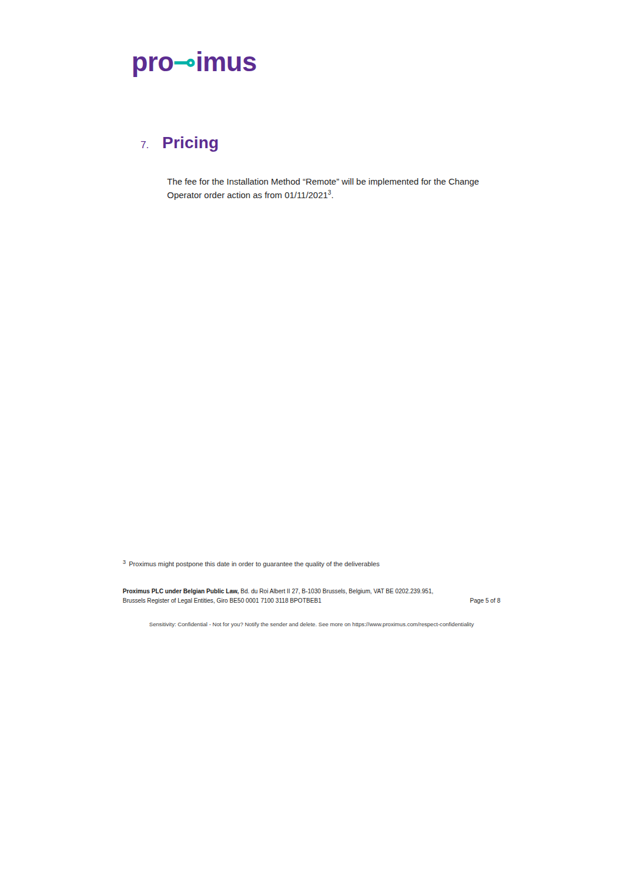pro⊸imus
7.
Pricing
The fee for the Installation Method “Remote” will be implemented for the Change Operator order action as from 01/11/20213.
3 Proximus might postpone this date in order to guarantee the quality of the deliverables
Proximus PLC under Belgian Public Law, Bd. du Roi Albert II 27, B-1030 Brussels, Belgium, VAT BE 0202.239.951,
Brussels Register of Legal Entities, Giro BE50 0001 7100 3118 BPOTBEB1
Page 5 of 8
Sensitivity: Confidential - Not for you? Notify the sender and delete. See more on https://www.proximus.com/respect-confidentiality